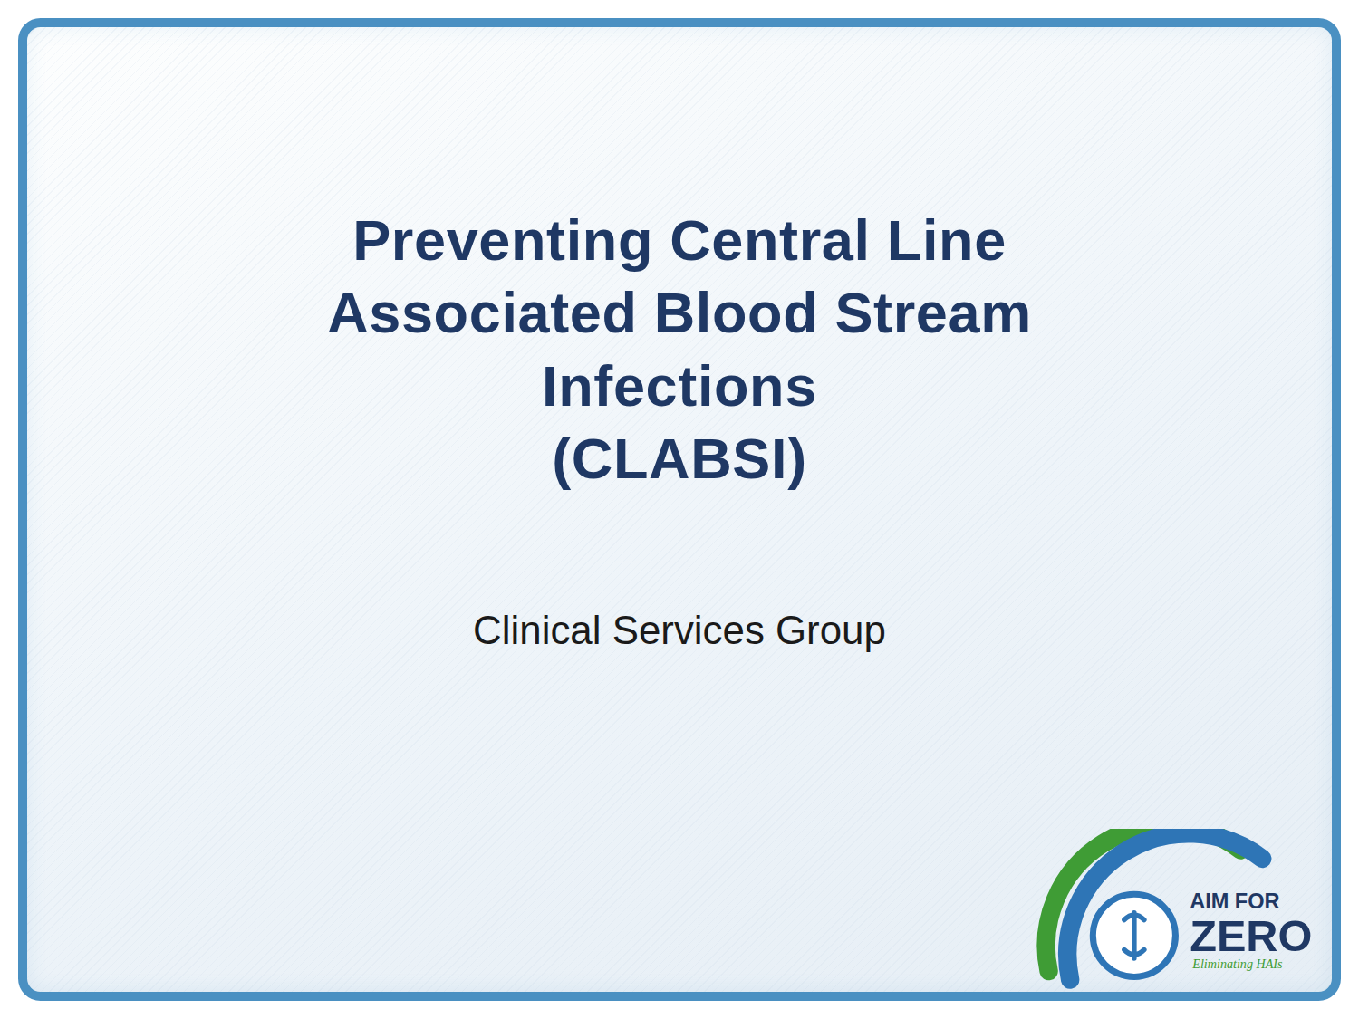Preventing Central Line Associated Blood Stream Infections
(CLABSI)
Clinical Services Group
AIM FOR ZERO Eliminating HAIs